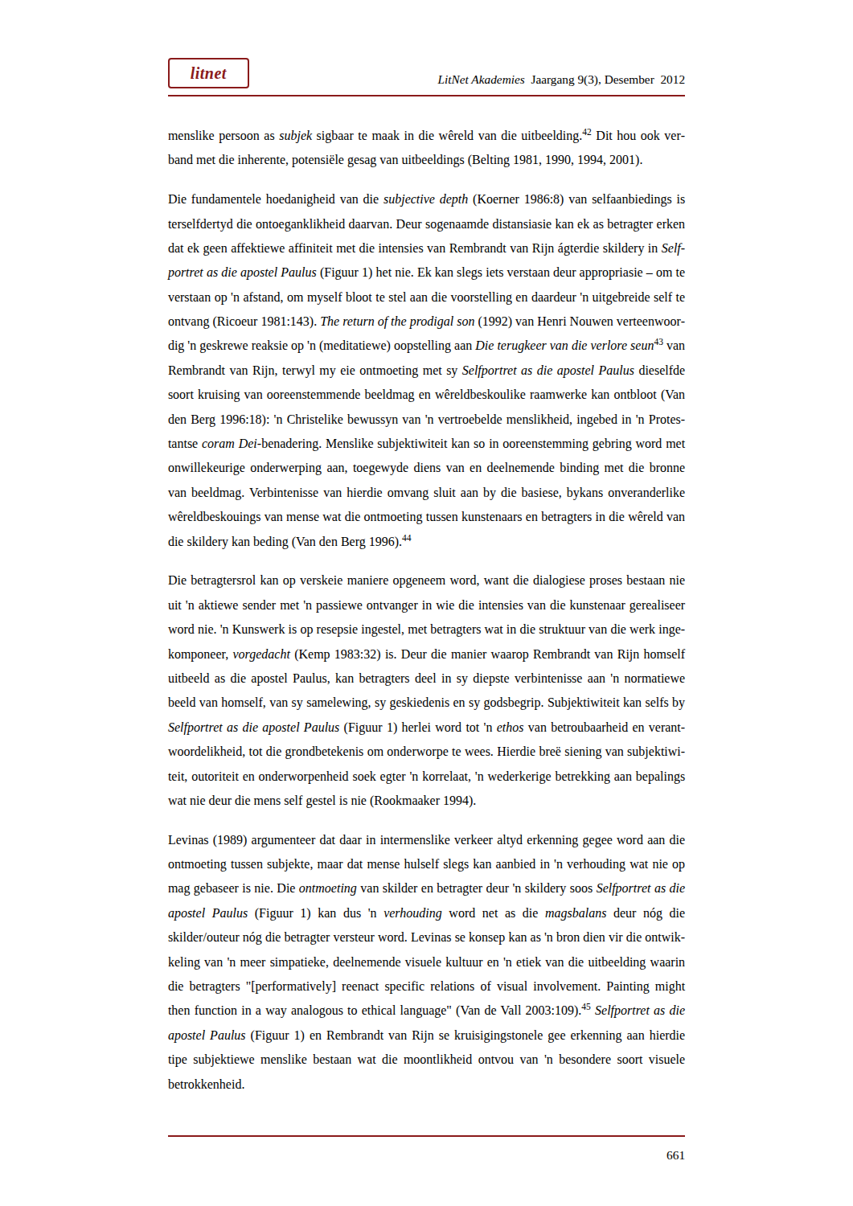litnet
LitNet Akademies Jaargang 9(3), Desember 2012
menslike persoon as subjek sigbaar te maak in die wêreld van die uitbeelding.42 Dit hou ook verband met die inherente, potensiële gesag van uitbeeldings (Belting 1981, 1990, 1994, 2001).
Die fundamentele hoedanigheid van die subjective depth (Koerner 1986:8) van selfaanbiedings is terselfdertyd die ontoeganklikheid daarvan. Deur sogenaamde distansiasie kan ek as betragter erken dat ek geen affektiewe affiniteit met die intensies van Rembrandt van Rijn ágterdie skildery in Selfportret as die apostel Paulus (Figuur 1) het nie. Ek kan slegs iets verstaan deur appropriasie – om te verstaan op 'n afstand, om myself bloot te stel aan die voorstelling en daardeur 'n uitgebreide self te ontvang (Ricoeur 1981:143). The return of the prodigal son (1992) van Henri Nouwen verteenwoordig 'n geskrewe reaksie op 'n (meditatiewe) oopstelling aan Die terugkeer van die verlore seun43 van Rembrandt van Rijn, terwyl my eie ontmoeting met sy Selfportret as die apostel Paulus dieselfde soort kruising van ooreenstemmende beeldmag en wêreldbeskoulike raamwerke kan ontbloot (Van den Berg 1996:18): 'n Christelike bewussyn van 'n vertroebelde menslikheid, ingebed in 'n Protestantse coram Dei-benadering. Menslike subjektiwiteit kan so in ooreenstemming gebring word met onwillekeurige onderwerping aan, toegewyde diens van en deelnemende binding met die bronne van beeldmag. Verbintenisse van hierdie omvang sluit aan by die basiese, bykans onveranderlike wêreldbeskouings van mense wat die ontmoeting tussen kunstenaars en betragters in die wêreld van die skildery kan beding (Van den Berg 1996).44
Die betragtersrol kan op verskeie maniere opgeneem word, want die dialogiese proses bestaan nie uit 'n aktiewe sender met 'n passiewe ontvanger in wie die intensies van die kunstenaar gerealiseer word nie. 'n Kunswerk is op resepsie ingestel, met betragters wat in die struktuur van die werk ingekomponeer, vorgedacht (Kemp 1983:32) is. Deur die manier waarop Rembrandt van Rijn homself uitbeeld as die apostel Paulus, kan betragters deel in sy diepste verbintenisse aan 'n normatiewe beeld van homself, van sy samelewing, sy geskiedenis en sy godsbegrip. Subjektiwiteit kan selfs by Selfportret as die apostel Paulus (Figuur 1) herlei word tot 'n ethos van betroubaarheid en verantwoordelikheid, tot die grondbetekenis om onderworpe te wees. Hierdie breë siening van subjektiwiteit, outoriteit en onderworpenheid soek egter 'n korrelaat, 'n wederkerige betrekking aan bepalings wat nie deur die mens self gestel is nie (Rookmaaker 1994).
Levinas (1989) argumenteer dat daar in intermenslike verkeer altyd erkenning gegee word aan die ontmoeting tussen subjekte, maar dat mense hulself slegs kan aanbied in 'n verhouding wat nie op mag gebaseer is nie. Die ontmoeting van skilder en betragter deur 'n skildery soos Selfportret as die apostel Paulus (Figuur 1) kan dus 'n verhouding word net as die magsbalans deur nóg die skilder/outeur nóg die betragter versteur word. Levinas se konsep kan as 'n bron dien vir die ontwikkeling van 'n meer simpatieke, deelnemende visuele kultuur en 'n etiek van die uitbeelding waarin die betragters "[performatively] reenact specific relations of visual involvement. Painting might then function in a way analogous to ethical language" (Van de Vall 2003:109).45 Selfportret as die apostel Paulus (Figuur 1) en Rembrandt van Rijn se kruisigingstonele gee erkenning aan hierdie tipe subjektiewe menslike bestaan wat die moontlikheid ontvou van 'n besondere soort visuele betrokkenheid.
661